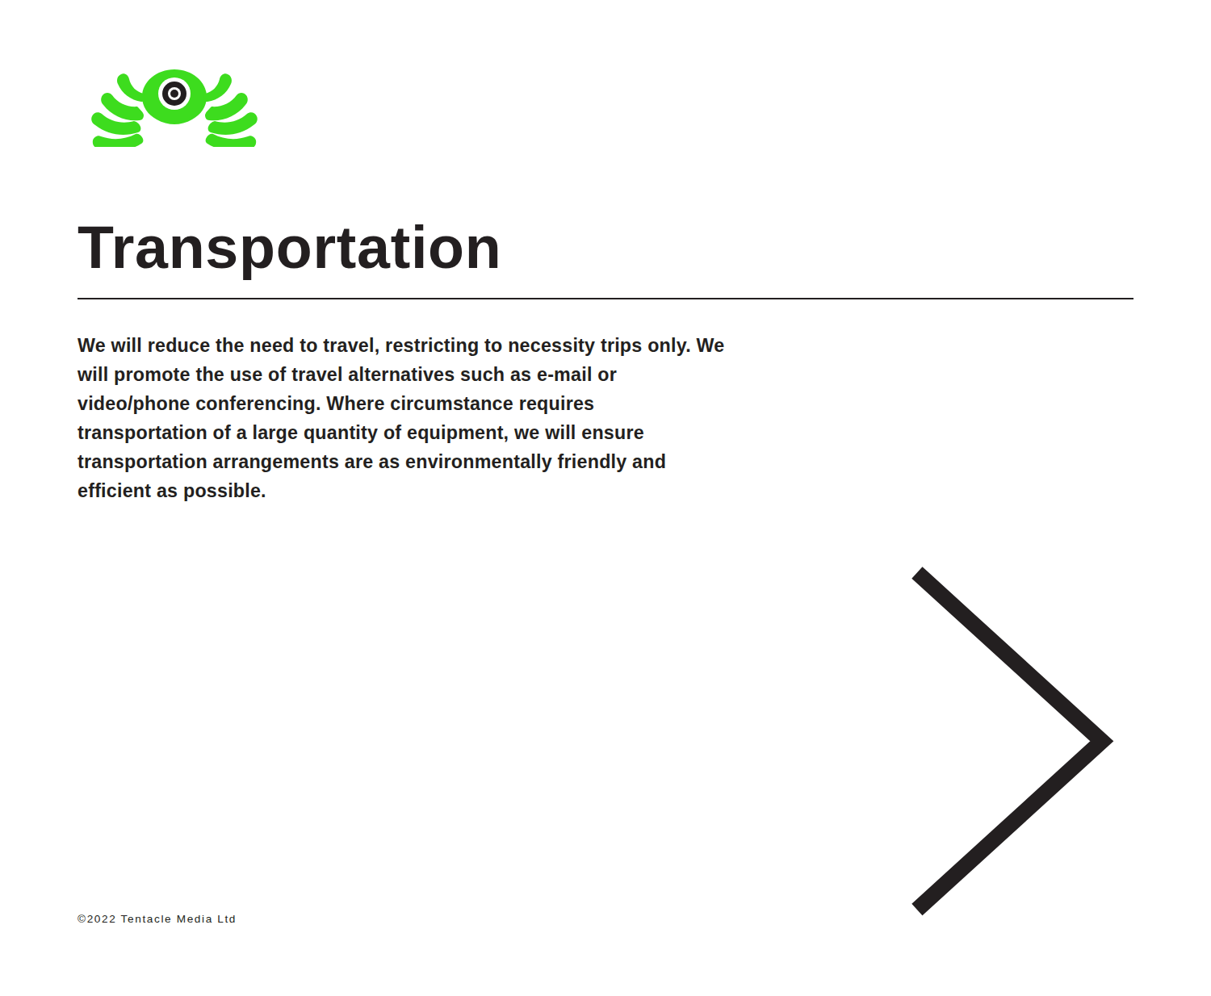Transportation
We will reduce the need to travel, restricting to necessity trips only. We will promote the use of travel alternatives such as e-mail or video/phone conferencing. Where circumstance requires transportation of a large quantity of equipment, we will ensure transportation arrangements are as environmentally friendly and efficient as possible.
©2022 Tentacle Media Ltd